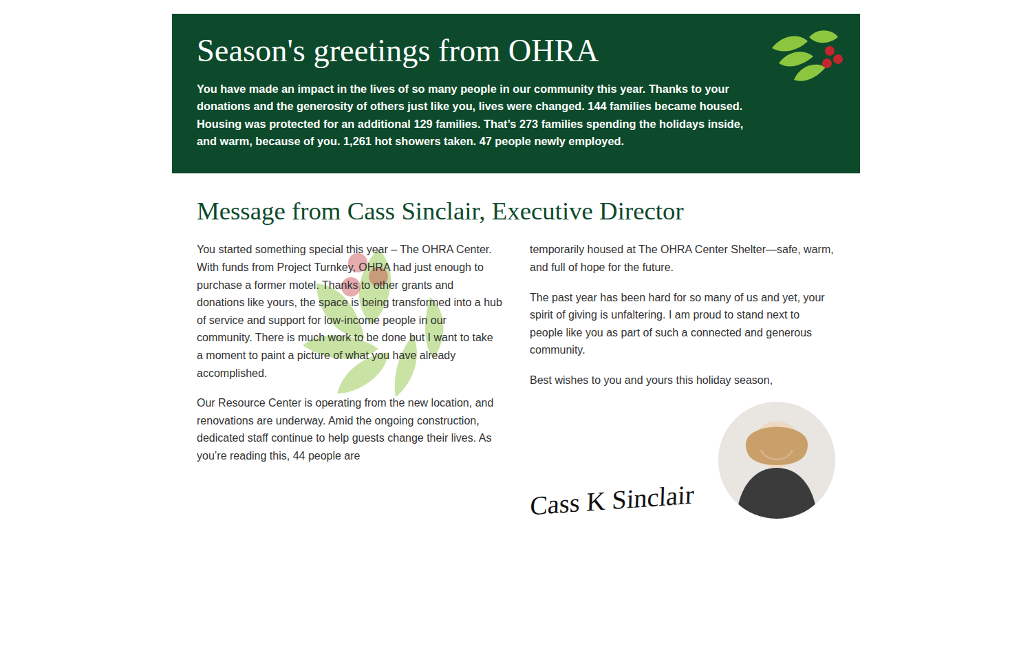Season's greetings from OHRA
You have made an impact in the lives of so many people in our community this year. Thanks to your donations and the generosity of others just like you, lives were changed. 144 families became housed. Housing was protected for an additional 129 families. That’s 273 families spending the holidays inside, and warm, because of you. 1,261 hot showers taken. 47 people newly employed.
Message from Cass Sinclair, Executive Director
You started something special this year – The OHRA Center. With funds from Project Turnkey, OHRA had just enough to purchase a former motel. Thanks to other grants and donations like yours, the space is being transformed into a hub of service and support for low-income people in our community. There is much work to be done but I want to take a moment to paint a picture of what you have already accomplished.
Our Resource Center is operating from the new location, and renovations are underway. Amid the ongoing construction, dedicated staff continue to help guests change their lives. As you’re reading this, 44 people are
temporarily housed at The OHRA Center Shelter—safe, warm, and full of hope for the future.
The past year has been hard for so many of us and yet, your spirit of giving is unfaltering. I am proud to stand next to people like you as part of such a connected and generous community.
Best wishes to you and yours this holiday season,
Cass K Sinclair